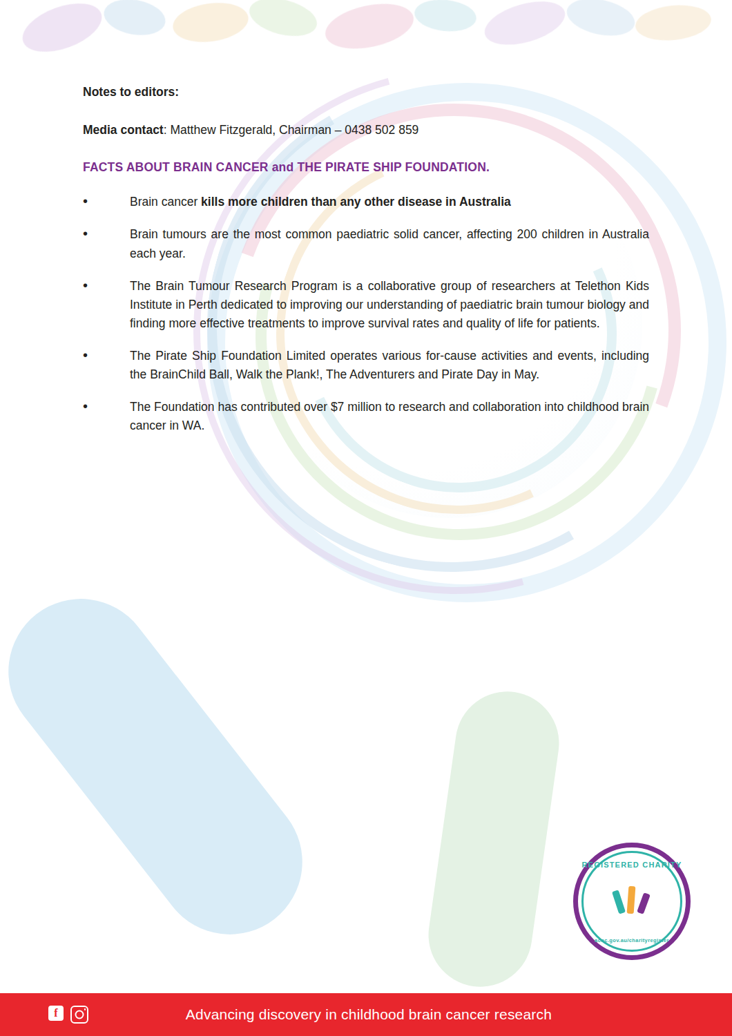Notes to editors:
Media contact: Matthew Fitzgerald, Chairman – 0438 502 859
FACTS ABOUT BRAIN CANCER and THE PIRATE SHIP FOUNDATION.
Brain cancer kills more children than any other disease in Australia
Brain tumours are the most common paediatric solid cancer, affecting 200 children in Australia each year.
The Brain Tumour Research Program is a collaborative group of researchers at Telethon Kids Institute in Perth dedicated to improving our understanding of paediatric brain tumour biology and finding more effective treatments to improve survival rates and quality of life for patients.
The Pirate Ship Foundation Limited operates various for-cause activities and events, including the BrainChild Ball, Walk the Plank!, The Adventurers and Pirate Day in May.
The Foundation has contributed over $7 million to research and collaboration into childhood brain cancer in WA.
Registered Charity
acnc.gov.au/charityregister
Advancing discovery in childhood brain cancer research